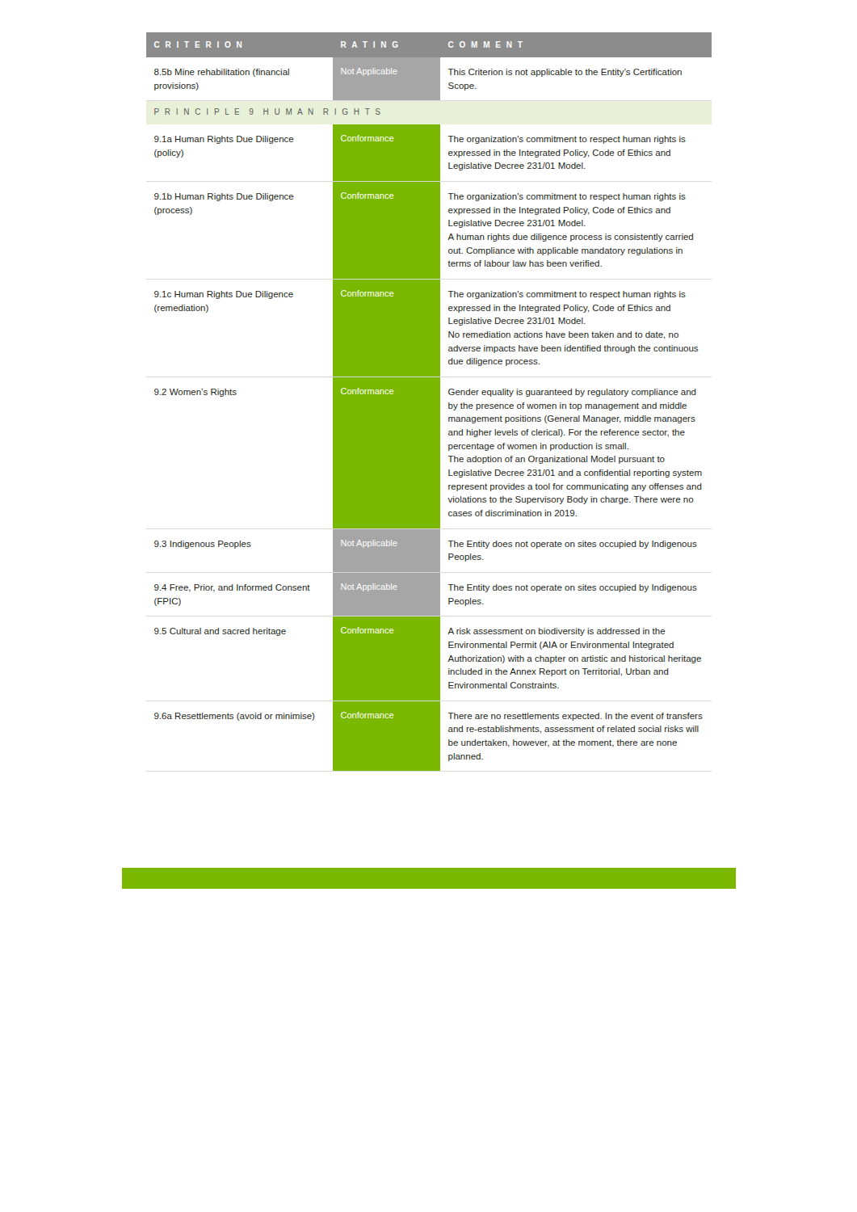| C R I T E R I O N | R A T I N G | C O M M E N T |
| --- | --- | --- |
| 8.5b Mine rehabilitation (financial provisions) | Not Applicable | This Criterion is not applicable to the Entity’s Certification Scope. |
| P R I N C I P L E 9 H U M A N R I G H T S |
| 9.1a Human Rights Due Diligence (policy) | Conformance | The organization's commitment to respect human rights is expressed in the Integrated Policy, Code of Ethics and Legislative Decree 231/01 Model. |
| 9.1b Human Rights Due Diligence (process) | Conformance | The organization's commitment to respect human rights is expressed in the Integrated Policy, Code of Ethics and Legislative Decree 231/01 Model. A human rights due diligence process is consistently carried out. Compliance with applicable mandatory regulations in terms of labour law has been verified. |
| 9.1c Human Rights Due Diligence (remediation) | Conformance | The organization's commitment to respect human rights is expressed in the Integrated Policy, Code of Ethics and Legislative Decree 231/01 Model. No remediation actions have been taken and to date, no adverse impacts have been identified through the continuous due diligence process. |
| 9.2 Women’s Rights | Conformance | Gender equality is guaranteed by regulatory compliance and by the presence of women in top management and middle management positions (General Manager, middle managers and higher levels of clerical). For the reference sector, the percentage of women in production is small. The adoption of an Organizational Model pursuant to Legislative Decree 231/01 and a confidential reporting system represent provides a tool for communicating any offenses and violations to the Supervisory Body in charge. There were no cases of discrimination in 2019. |
| 9.3 Indigenous Peoples | Not Applicable | The Entity does not operate on sites occupied by Indigenous Peoples. |
| 9.4 Free, Prior, and Informed Consent (FPIC) | Not Applicable | The Entity does not operate on sites occupied by Indigenous Peoples. |
| 9.5 Cultural and sacred heritage | Conformance | A risk assessment on biodiversity is addressed in the Environmental Permit (AIA or Environmental Integrated Authorization) with a chapter on artistic and historical heritage included in the Annex Report on Territorial, Urban and Environmental Constraints. |
| 9.6a Resettlements (avoid or minimise) | Conformance | There are no resettlements expected. In the event of transfers and re-establishments, assessment of related social risks will be undertaken, however, at the moment, there are none planned. |